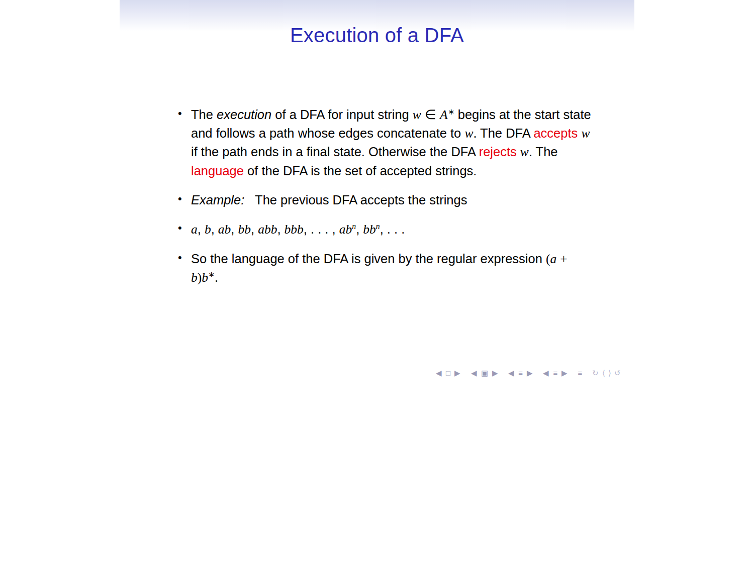Execution of a DFA
The execution of a DFA for input string w ∈ A∗ begins at the start state and follows a path whose edges concatenate to w. The DFA accepts w if the path ends in a final state. Otherwise the DFA rejects w. The language of the DFA is the set of accepted strings.
Example: The previous DFA accepts the strings
a, b, ab, bb, abb, bbb, . . . , abn, bbn, . . .
So the language of the DFA is given by the regular expression (a + b) b∗.
◀ □ ▶ ◀ ▣ ▶ ◀ ≡ ▶ ◀ ≡ ▶ ≡ ↻ ⟨ ⟩ ↺